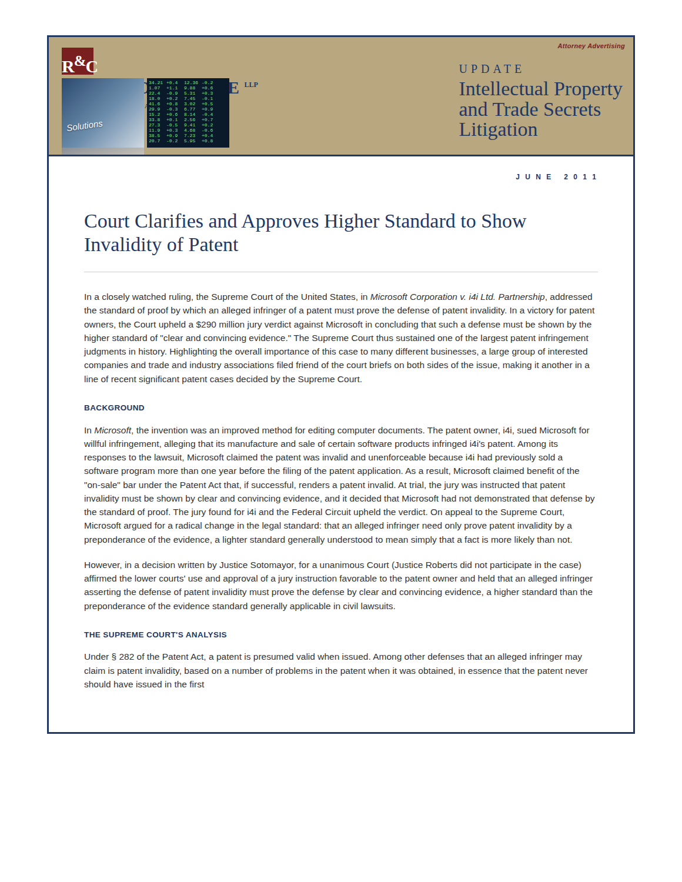Attorney Advertising
R&C
ROBINSON & COLE LLP
ATTORNEYS AT LAW
34.21+0.412.36-0.2
1.07+1.19.88+0.6
22.4-0.95.31+0.3
18.0+0.27.45-0.1
41.6+0.83.02+0.5
29.9-0.36.77+0.9
15.2+0.68.14-0.4
33.8+0.12.56+0.7
27.3-0.59.41+0.2
11.9+0.34.68-0.6
38.5+0.97.23+0.4
20.7-0.25.95+0.8
Update
Intellectual Property
and Trade Secrets
Litigation
J U N E 2 0 1 1
Court Clarifies and Approves Higher Standard to Show Invalidity of Patent
In a closely watched ruling, the Supreme Court of the United States, in Microsoft Corporation v. i4i Ltd. Partnership, addressed the standard of proof by which an alleged infringer of a patent must prove the defense of patent invalidity. In a victory for patent owners, the Court upheld a $290 million jury verdict against Microsoft in concluding that such a defense must be shown by the higher standard of "clear and convincing evidence." The Supreme Court thus sustained one of the largest patent infringement judgments in history. Highlighting the overall importance of this case to many different businesses, a large group of interested companies and trade and industry associations filed friend of the court briefs on both sides of the issue, making it another in a line of recent significant patent cases decided by the Supreme Court.
Background
In Microsoft, the invention was an improved method for editing computer documents. The patent owner, i4i, sued Microsoft for willful infringement, alleging that its manufacture and sale of certain software products infringed i4i's patent. Among its responses to the lawsuit, Microsoft claimed the patent was invalid and unenforceable because i4i had previously sold a software program more than one year before the filing of the patent application. As a result, Microsoft claimed benefit of the "on-sale" bar under the Patent Act that, if successful, renders a patent invalid. At trial, the jury was instructed that patent invalidity must be shown by clear and convincing evidence, and it decided that Microsoft had not demonstrated that defense by the standard of proof. The jury found for i4i and the Federal Circuit upheld the verdict. On appeal to the Supreme Court, Microsoft argued for a radical change in the legal standard: that an alleged infringer need only prove patent invalidity by a preponderance of the evidence, a lighter standard generally understood to mean simply that a fact is more likely than not.
However, in a decision written by Justice Sotomayor, for a unanimous Court (Justice Roberts did not participate in the case) affirmed the lower courts' use and approval of a jury instruction favorable to the patent owner and held that an alleged infringer asserting the defense of patent invalidity must prove the defense by clear and convincing evidence, a higher standard than the preponderance of the evidence standard generally applicable in civil lawsuits.
The Supreme Court's Analysis
Under § 282 of the Patent Act, a patent is presumed valid when issued. Among other defenses that an alleged infringer may claim is patent invalidity, based on a number of problems in the patent when it was obtained, in essence that the patent never should have issued in the first